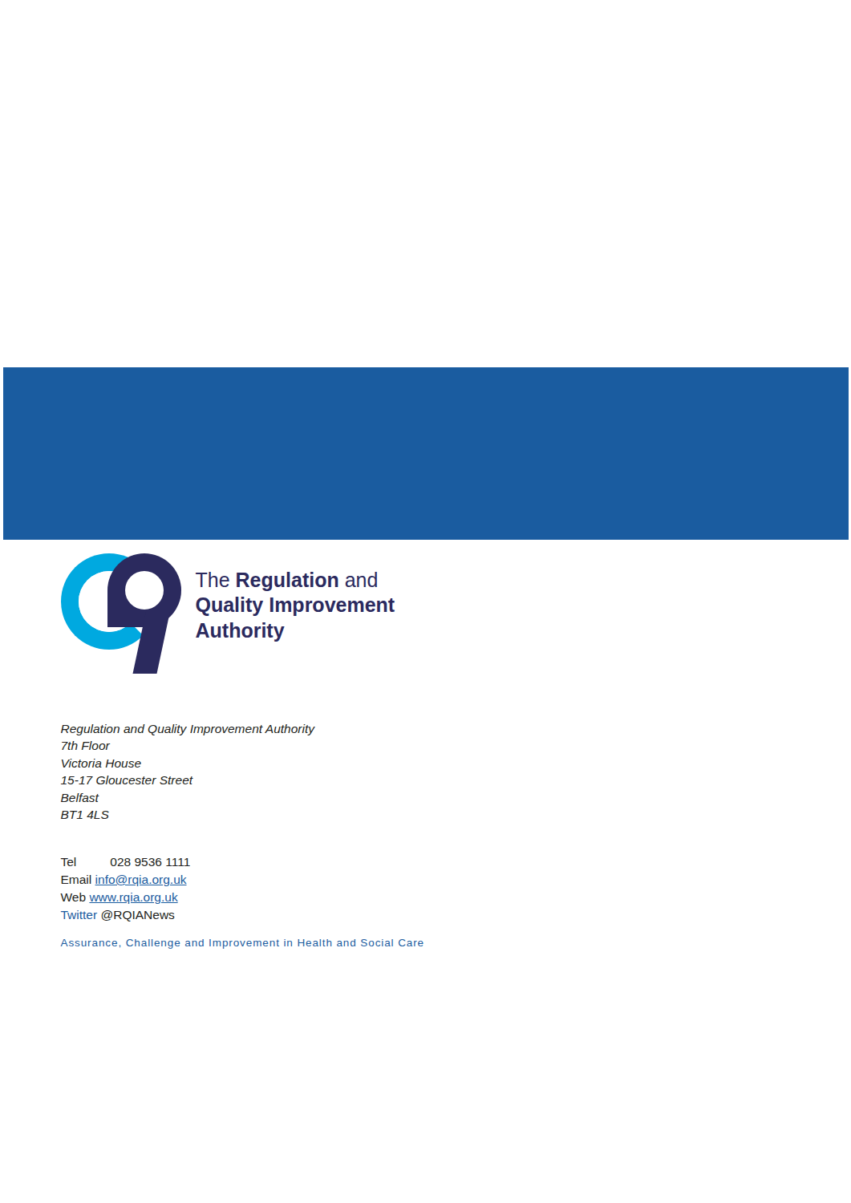The Regulation and
Quality Improvement
Authority
Regulation and Quality Improvement Authority
7th Floor
Victoria House
15-17 Gloucester Street
Belfast
BT1 4LS
Tel 028 9536 1111
Email info@rqia.org.uk
Web www.rqia.org.uk
Twitter @RQIANews
Assurance, Challenge and Improvement in Health and Social Care